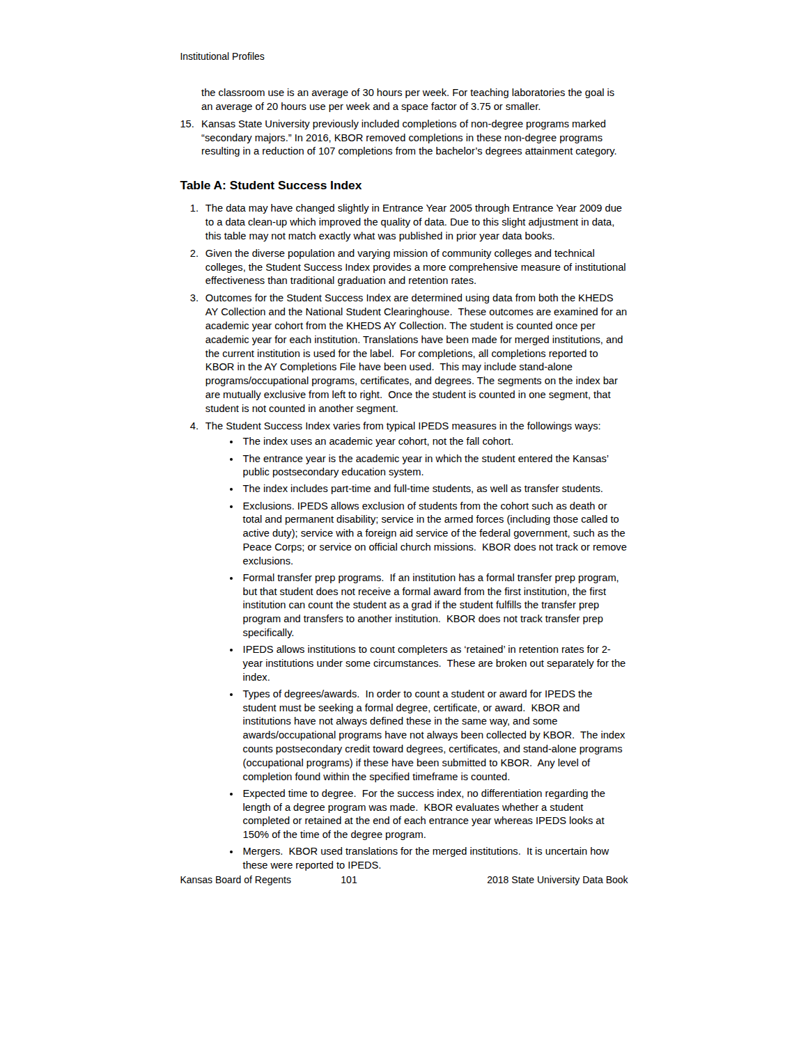Institutional Profiles
the classroom use is an average of 30 hours per week. For teaching laboratories the goal is an average of 20 hours use per week and a space factor of 3.75 or smaller.
15. Kansas State University previously included completions of non-degree programs marked “secondary majors.” In 2016, KBOR removed completions in these non-degree programs resulting in a reduction of 107 completions from the bachelor’s degrees attainment category.
Table A: Student Success Index
The data may have changed slightly in Entrance Year 2005 through Entrance Year 2009 due to a data clean-up which improved the quality of data. Due to this slight adjustment in data, this table may not match exactly what was published in prior year data books.
Given the diverse population and varying mission of community colleges and technical colleges, the Student Success Index provides a more comprehensive measure of institutional effectiveness than traditional graduation and retention rates.
Outcomes for the Student Success Index are determined using data from both the KHEDS AY Collection and the National Student Clearinghouse. These outcomes are examined for an academic year cohort from the KHEDS AY Collection. The student is counted once per academic year for each institution. Translations have been made for merged institutions, and the current institution is used for the label. For completions, all completions reported to KBOR in the AY Completions File have been used. This may include stand-alone programs/occupational programs, certificates, and degrees. The segments on the index bar are mutually exclusive from left to right. Once the student is counted in one segment, that student is not counted in another segment.
The Student Success Index varies from typical IPEDS measures in the followings ways:
The index uses an academic year cohort, not the fall cohort.
The entrance year is the academic year in which the student entered the Kansas’ public postsecondary education system.
The index includes part-time and full-time students, as well as transfer students.
Exclusions. IPEDS allows exclusion of students from the cohort such as death or total and permanent disability; service in the armed forces (including those called to active duty); service with a foreign aid service of the federal government, such as the Peace Corps; or service on official church missions. KBOR does not track or remove exclusions.
Formal transfer prep programs. If an institution has a formal transfer prep program, but that student does not receive a formal award from the first institution, the first institution can count the student as a grad if the student fulfills the transfer prep program and transfers to another institution. KBOR does not track transfer prep specifically.
IPEDS allows institutions to count completers as ‘retained’ in retention rates for 2-year institutions under some circumstances. These are broken out separately for the index.
Types of degrees/awards. In order to count a student or award for IPEDS the student must be seeking a formal degree, certificate, or award. KBOR and institutions have not always defined these in the same way, and some awards/occupational programs have not always been collected by KBOR. The index counts postsecondary credit toward degrees, certificates, and stand-alone programs (occupational programs) if these have been submitted to KBOR. Any level of completion found within the specified timeframe is counted.
Expected time to degree. For the success index, no differentiation regarding the length of a degree program was made. KBOR evaluates whether a student completed or retained at the end of each entrance year whereas IPEDS looks at 150% of the time of the degree program.
Mergers. KBOR used translations for the merged institutions. It is uncertain how these were reported to IPEDS.
Kansas Board of Regents 101 2018 State University Data Book